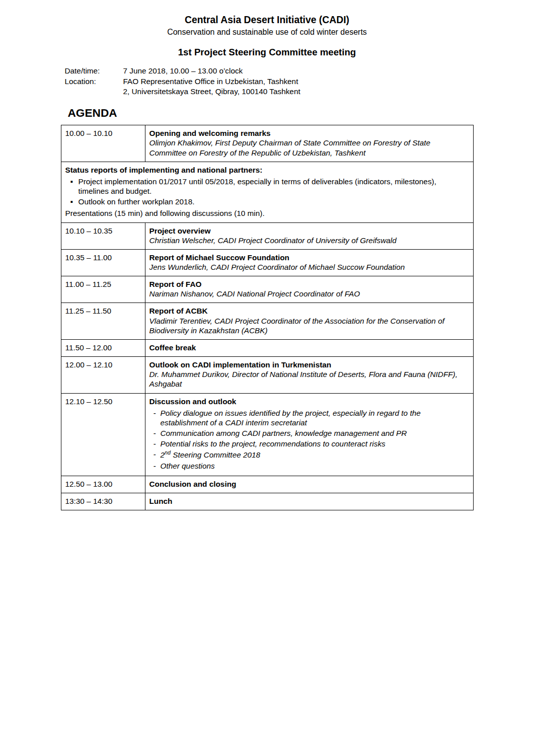Central Asia Desert Initiative (CADI)
Conservation and sustainable use of cold winter deserts
1st Project Steering Committee meeting
| Date/time: | 7 June 2018, 10.00 – 13.00 o’clock |
| Location: | FAO Representative Office in Uzbekistan, Tashkent |
| | 2, Universitetskaya Street, Qibray, 100140 Tashkent |
AGENDA
| 10.00 – 10.10 | Opening and welcoming remarks Olimjon Khakimov, First Deputy Chairman of State Committee on Forestry of State Committee on Forestry of the Republic of Uzbekistan, Tashkent |
| Status reports of implementing and national partners: Project implementation 01/2017 until 05/2018, especially in terms of deliverables (indicators, milestones), timelines and budget. Outlook on further workplan 2018. Presentations (15 min) and following discussions (10 min). |
| 10.10 – 10.35 | Project overview Christian Welscher, CADI Project Coordinator of University of Greifswald |
| 10.35 – 11.00 | Report of Michael Succow Foundation Jens Wunderlich, CADI Project Coordinator of Michael Succow Foundation |
| 11.00 – 11.25 | Report of FAO Nariman Nishanov, CADI National Project Coordinator of FAO |
| 11.25 – 11.50 | Report of ACBK Vladimir Terentiev, CADI Project Coordinator of the Association for the Conservation of Biodiversity in Kazakhstan (ACBK) |
| 11.50 – 12.00 | Coffee break |
| 12.00 – 12.10 | Outlook on CADI implementation in Turkmenistan Dr. Muhammet Durikov, Director of National Institute of Deserts, Flora and Fauna (NIDFF), Ashgabat |
| 12.10 – 12.50 | Discussion and outlook Policy dialogue on issues identified by the project, especially in regard to the establishment of a CADI interim secretariat Communication among CADI partners, knowledge management and PR Potential risks to the project, recommendations to counteract risks 2 nd Steering Committee 2018 Other questions |
| 12.50 – 13.00 | Conclusion and closing |
| 13:30 – 14:30 | Lunch |